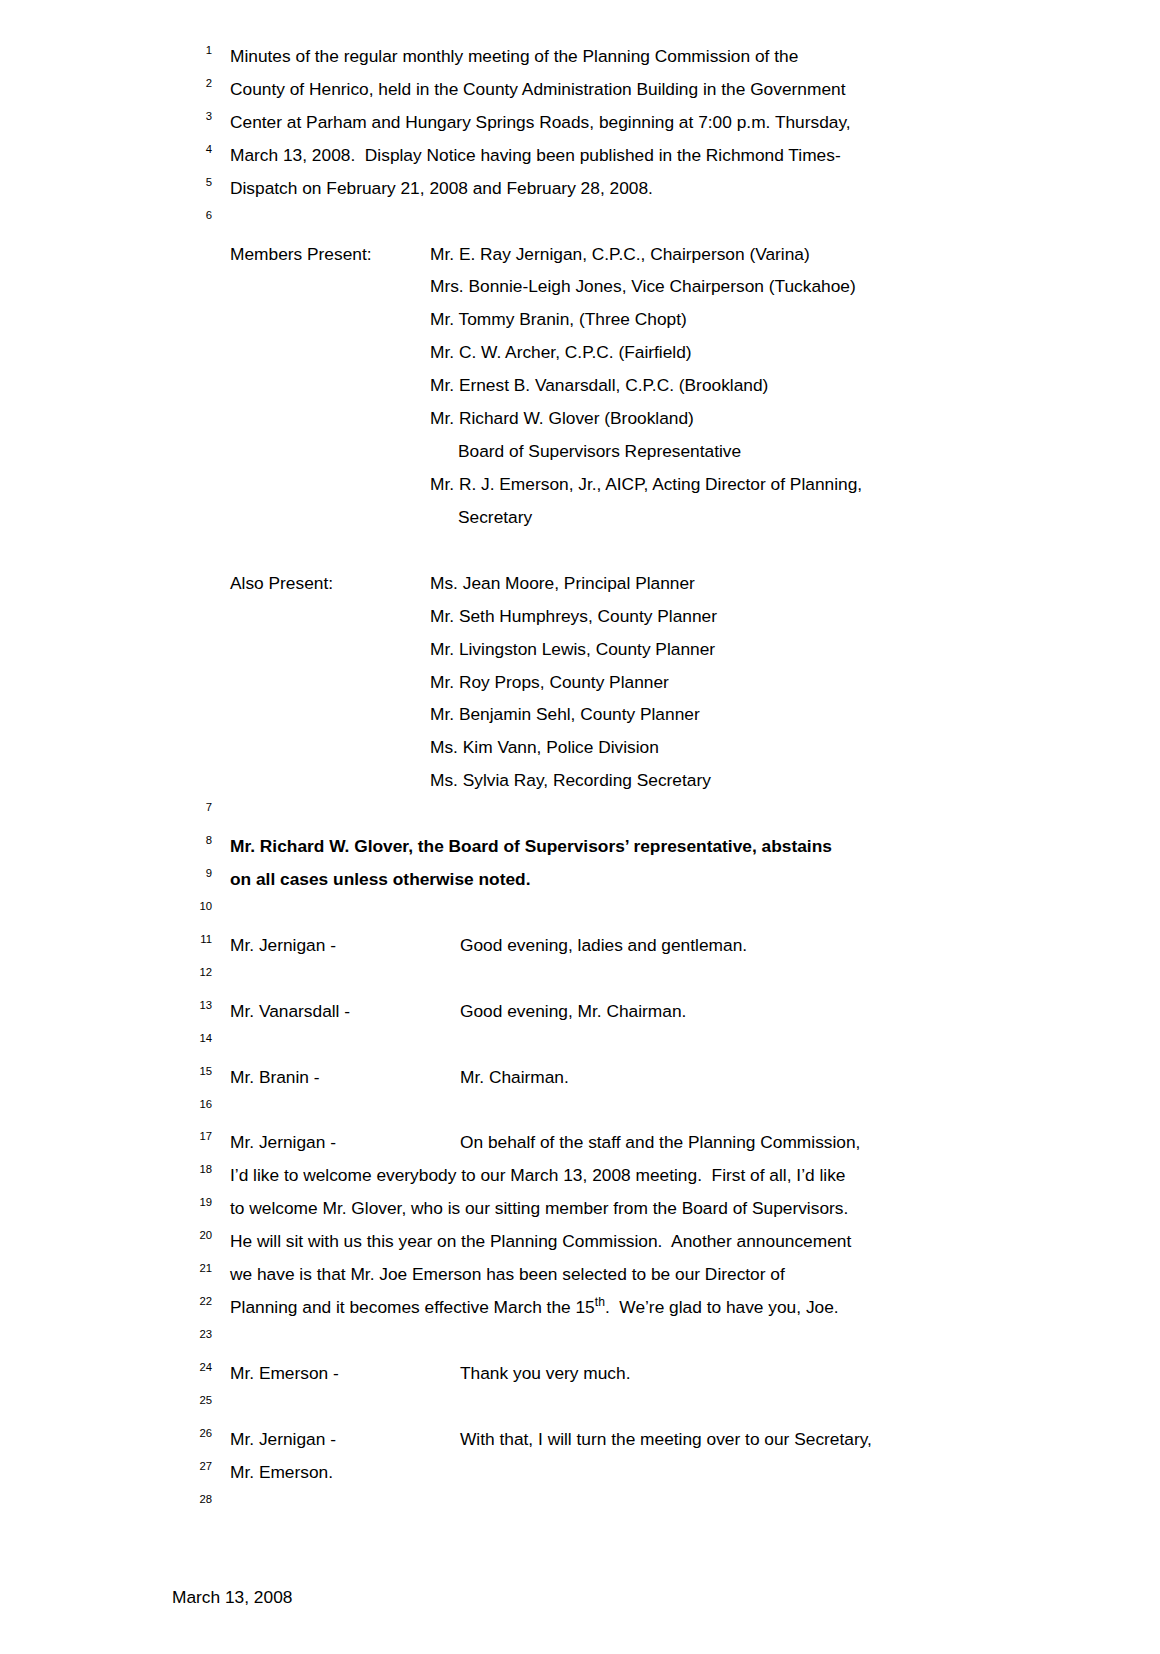1
Minutes of the regular monthly meeting of the Planning Commission of the
2
County of Henrico, held in the County Administration Building in the Government
3
Center at Parham and Hungary Springs Roads, beginning at 7:00 p.m. Thursday,
4
March 13, 2008. Display Notice having been published in the Richmond Times-
5
Dispatch on February 21, 2008 and February 28, 2008.
6
Members Present:
Mr. E. Ray Jernigan, C.P.C., Chairperson (Varina)
Mrs. Bonnie-Leigh Jones, Vice Chairperson (Tuckahoe)
Mr. Tommy Branin, (Three Chopt)
Mr. C. W. Archer, C.P.C. (Fairfield)
Mr. Ernest B. Vanarsdall, C.P.C. (Brookland)
Mr. Richard W. Glover (Brookland)
Board of Supervisors Representative
Mr. R. J. Emerson, Jr., AICP, Acting Director of Planning,
Secretary
Also Present:
Ms. Jean Moore, Principal Planner
Mr. Seth Humphreys, County Planner
Mr. Livingston Lewis, County Planner
Mr. Roy Props, County Planner
Mr. Benjamin Sehl, County Planner
Ms. Kim Vann, Police Division
Ms. Sylvia Ray, Recording Secretary
7
8
Mr. Richard W. Glover, the Board of Supervisors’ representative, abstains
9
on all cases unless otherwise noted.
10
11
Mr. Jernigan -
Good evening, ladies and gentleman.
12
13
Mr. Vanarsdall -
Good evening, Mr. Chairman.
14
15
Mr. Branin -
Mr. Chairman.
16
17
Mr. Jernigan -
On behalf of the staff and the Planning Commission,
18
I’d like to welcome everybody to our March 13, 2008 meeting. First of all, I’d like
19
to welcome Mr. Glover, who is our sitting member from the Board of Supervisors.
20
He will sit with us this year on the Planning Commission. Another announcement
21
we have is that Mr. Joe Emerson has been selected to be our Director of
22
Planning and it becomes effective March the 15th. We’re glad to have you, Joe.
23
24
Mr. Emerson -
Thank you very much.
25
26
Mr. Jernigan -
With that, I will turn the meeting over to our Secretary,
27
Mr. Emerson.
28
March 13, 2008